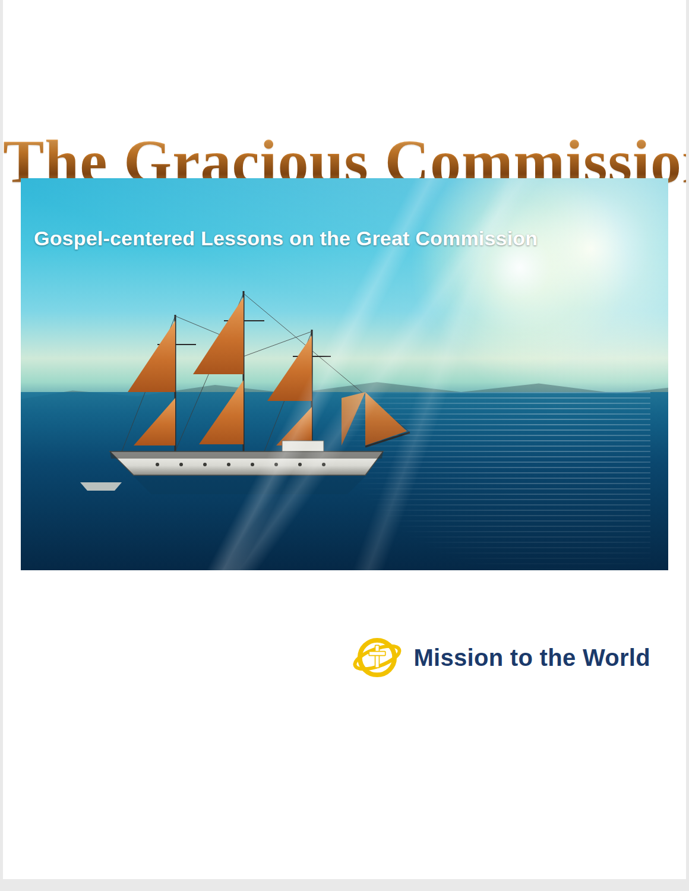The Gracious Commission
Gospel-centered Lessons on the Great Commission
Mission to the World